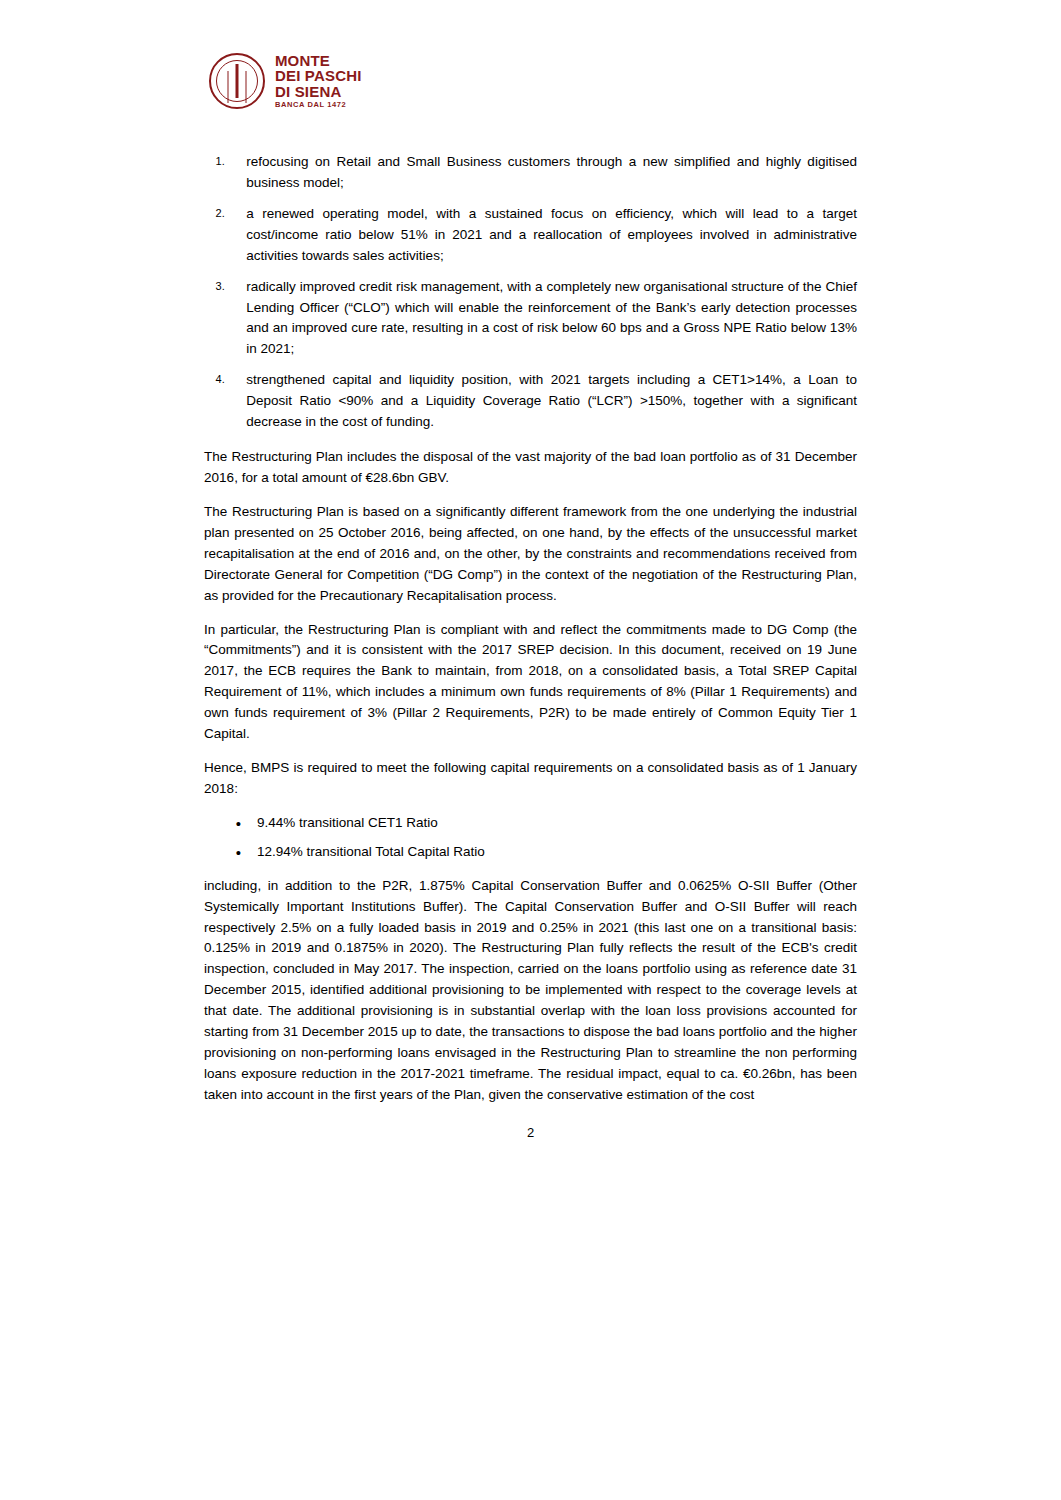MONTE
DEI PASCHI
DI SIENA
BANCA DAL 1472
refocusing on Retail and Small Business customers through a new simplified and highly digitised business model;
a renewed operating model, with a sustained focus on efficiency, which will lead to a target cost/income ratio below 51% in 2021 and a reallocation of employees involved in administrative activities towards sales activities;
radically improved credit risk management, with a completely new organisational structure of the Chief Lending Officer (“CLO”) which will enable the reinforcement of the Bank’s early detection processes and an improved cure rate, resulting in a cost of risk below 60 bps and a Gross NPE Ratio below 13% in 2021;
strengthened capital and liquidity position, with 2021 targets including a CET1>14%, a Loan to Deposit Ratio <90% and a Liquidity Coverage Ratio (“LCR”) >150%, together with a significant decrease in the cost of funding.
The Restructuring Plan includes the disposal of the vast majority of the bad loan portfolio as of 31 December 2016, for a total amount of €28.6bn GBV.
The Restructuring Plan is based on a significantly different framework from the one underlying the industrial plan presented on 25 October 2016, being affected, on one hand, by the effects of the unsuccessful market recapitalisation at the end of 2016 and, on the other, by the constraints and recommendations received from Directorate General for Competition (“DG Comp”) in the context of the negotiation of the Restructuring Plan, as provided for the Precautionary Recapitalisation process.
In particular, the Restructuring Plan is compliant with and reflect the commitments made to DG Comp (the “Commitments”) and it is consistent with the 2017 SREP decision. In this document, received on 19 June 2017, the ECB requires the Bank to maintain, from 2018, on a consolidated basis, a Total SREP Capital Requirement of 11%, which includes a minimum own funds requirements of 8% (Pillar 1 Requirements) and own funds requirement of 3% (Pillar 2 Requirements, P2R) to be made entirely of Common Equity Tier 1 Capital.
Hence, BMPS is required to meet the following capital requirements on a consolidated basis as of 1 January 2018:
9.44% transitional CET1 Ratio
12.94% transitional Total Capital Ratio
including, in addition to the P2R, 1.875% Capital Conservation Buffer and 0.0625% O-SII Buffer (Other Systemically Important Institutions Buffer). The Capital Conservation Buffer and O-SII Buffer will reach respectively 2.5% on a fully loaded basis in 2019 and 0.25% in 2021 (this last one on a transitional basis: 0.125% in 2019 and 0.1875% in 2020). The Restructuring Plan fully reflects the result of the ECB's credit inspection, concluded in May 2017. The inspection, carried on the loans portfolio using as reference date 31 December 2015, identified additional provisioning to be implemented with respect to the coverage levels at that date. The additional provisioning is in substantial overlap with the loan loss provisions accounted for starting from 31 December 2015 up to date, the transactions to dispose the bad loans portfolio and the higher provisioning on non-performing loans envisaged in the Restructuring Plan to streamline the non performing loans exposure reduction in the 2017-2021 timeframe. The residual impact, equal to ca. €0.26bn, has been taken into account in the first years of the Plan, given the conservative estimation of the cost
2